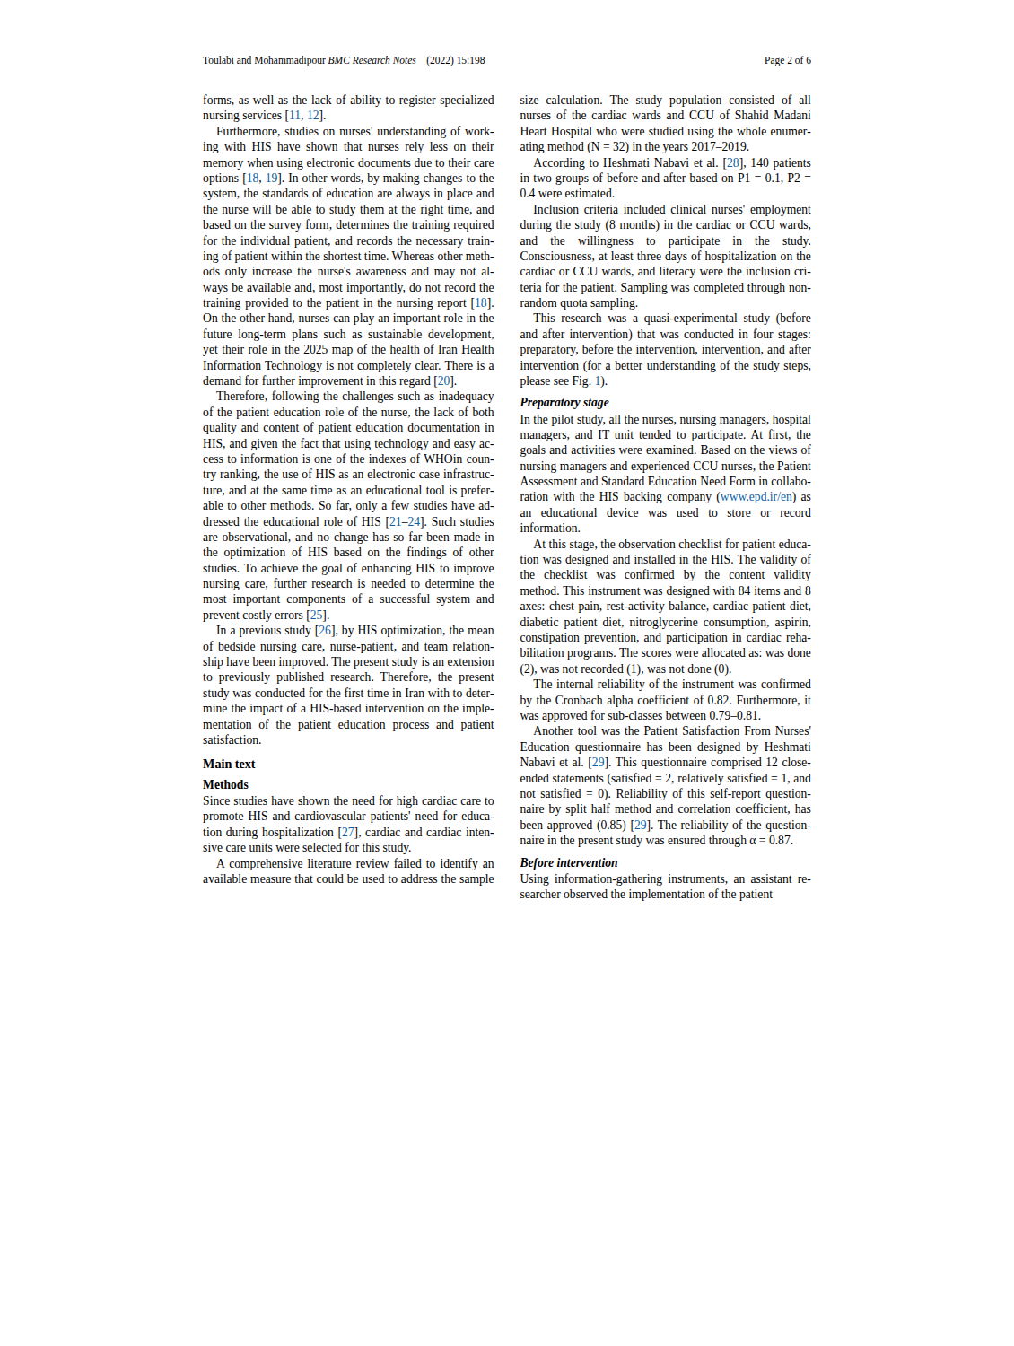Toulabi and Mohammadipour BMC Research Notes (2022) 15:198
Page 2 of 6
forms, as well as the lack of ability to register specialized nursing services [11, 12].
Furthermore, studies on nurses' understanding of working with HIS have shown that nurses rely less on their memory when using electronic documents due to their care options [18, 19]. In other words, by making changes to the system, the standards of education are always in place and the nurse will be able to study them at the right time, and based on the survey form, determines the training required for the individual patient, and records the necessary training of patient within the shortest time. Whereas other methods only increase the nurse's awareness and may not always be available and, most importantly, do not record the training provided to the patient in the nursing report [18]. On the other hand, nurses can play an important role in the future long-term plans such as sustainable development, yet their role in the 2025 map of the health of Iran Health Information Technology is not completely clear. There is a demand for further improvement in this regard [20].
Therefore, following the challenges such as inadequacy of the patient education role of the nurse, the lack of both quality and content of patient education documentation in HIS, and given the fact that using technology and easy access to information is one of the indexes of WHOin country ranking, the use of HIS as an electronic case infrastructure, and at the same time as an educational tool is preferable to other methods. So far, only a few studies have addressed the educational role of HIS [21–24]. Such studies are observational, and no change has so far been made in the optimization of HIS based on the findings of other studies. To achieve the goal of enhancing HIS to improve nursing care, further research is needed to determine the most important components of a successful system and prevent costly errors [25].
In a previous study [26], by HIS optimization, the mean of bedside nursing care, nurse-patient, and team relationship have been improved. The present study is an extension to previously published research. Therefore, the present study was conducted for the first time in Iran with to determine the impact of a HIS-based intervention on the implementation of the patient education process and patient satisfaction.
Main text
Methods
Since studies have shown the need for high cardiac care to promote HIS and cardiovascular patients' need for education during hospitalization [27], cardiac and cardiac intensive care units were selected for this study.
A comprehensive literature review failed to identify an available measure that could be used to address the sample size calculation. The study population consisted of all nurses of the cardiac wards and CCU of Shahid Madani Heart Hospital who were studied using the whole enumerating method (N = 32) in the years 2017–2019.
According to Heshmati Nabavi et al. [28], 140 patients in two groups of before and after based on P1 = 0.1, P2 = 0.4 were estimated.
Inclusion criteria included clinical nurses' employment during the study (8 months) in the cardiac or CCU wards, and the willingness to participate in the study. Consciousness, at least three days of hospitalization on the cardiac or CCU wards, and literacy were the inclusion criteria for the patient. Sampling was completed through nonrandom quota sampling.
This research was a quasi-experimental study (before and after intervention) that was conducted in four stages: preparatory, before the intervention, intervention, and after intervention (for a better understanding of the study steps, please see Fig. 1).
Preparatory stage
In the pilot study, all the nurses, nursing managers, hospital managers, and IT unit tended to participate. At first, the goals and activities were examined. Based on the views of nursing managers and experienced CCU nurses, the Patient Assessment and Standard Education Need Form in collaboration with the HIS backing company (www.epd.ir/en) as an educational device was used to store or record information.
At this stage, the observation checklist for patient education was designed and installed in the HIS. The validity of the checklist was confirmed by the content validity method. This instrument was designed with 84 items and 8 axes: chest pain, rest-activity balance, cardiac patient diet, diabetic patient diet, nitroglycerine consumption, aspirin, constipation prevention, and participation in cardiac rehabilitation programs. The scores were allocated as: was done (2), was not recorded (1), was not done (0).
The internal reliability of the instrument was confirmed by the Cronbach alpha coefficient of 0.82. Furthermore, it was approved for sub-classes between 0.79–0.81.
Another tool was the Patient Satisfaction From Nurses' Education questionnaire has been designed by Heshmati Nabavi et al. [29]. This questionnaire comprised 12 close-ended statements (satisfied = 2, relatively satisfied = 1, and not satisfied = 0). Reliability of this self-report questionnaire by split half method and correlation coefficient, has been approved (0.85) [29]. The reliability of the questionnaire in the present study was ensured through α = 0.87.
Before intervention
Using information-gathering instruments, an assistant researcher observed the implementation of the patient